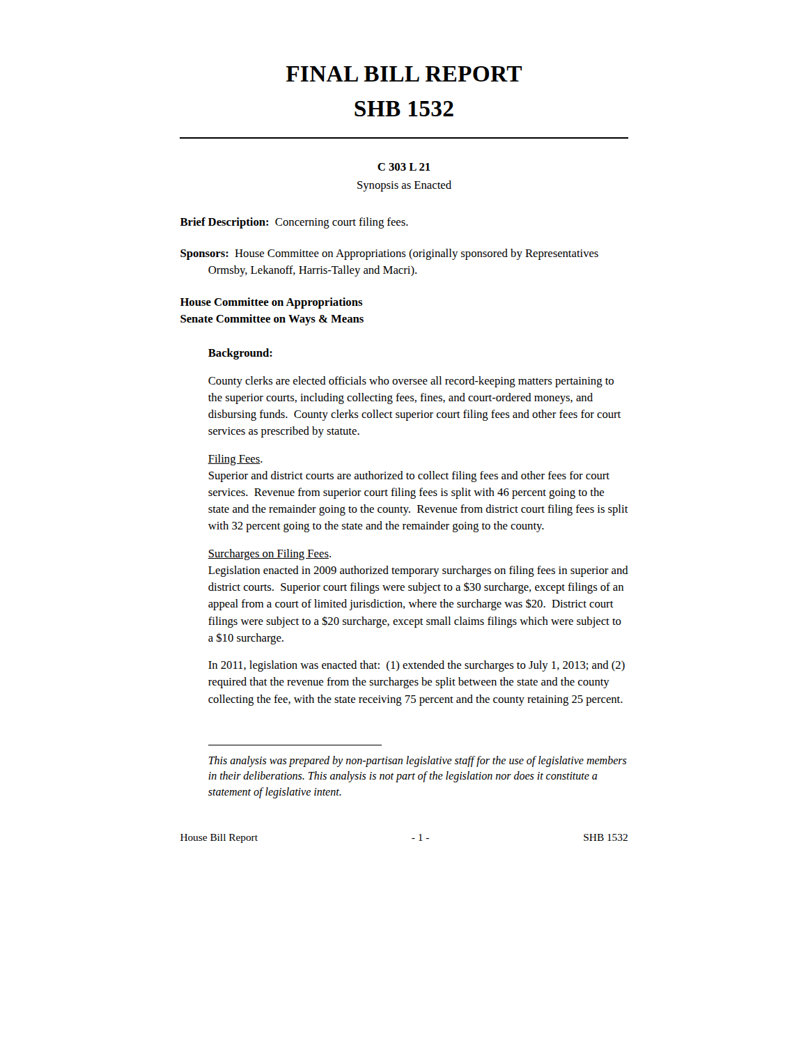FINAL BILL REPORT
SHB 1532
C 303 L 21
Synopsis as Enacted
Brief Description: Concerning court filing fees.
Sponsors: House Committee on Appropriations (originally sponsored by Representatives Ormsby, Lekanoff, Harris-Talley and Macri).
House Committee on Appropriations
Senate Committee on Ways & Means
Background:
County clerks are elected officials who oversee all record-keeping matters pertaining to the superior courts, including collecting fees, fines, and court-ordered moneys, and disbursing funds. County clerks collect superior court filing fees and other fees for court services as prescribed by statute.
Filing Fees.
Superior and district courts are authorized to collect filing fees and other fees for court services. Revenue from superior court filing fees is split with 46 percent going to the state and the remainder going to the county. Revenue from district court filing fees is split with 32 percent going to the state and the remainder going to the county.
Surcharges on Filing Fees.
Legislation enacted in 2009 authorized temporary surcharges on filing fees in superior and district courts. Superior court filings were subject to a $30 surcharge, except filings of an appeal from a court of limited jurisdiction, where the surcharge was $20. District court filings were subject to a $20 surcharge, except small claims filings which were subject to a $10 surcharge.
In 2011, legislation was enacted that: (1) extended the surcharges to July 1, 2013; and (2) required that the revenue from the surcharges be split between the state and the county collecting the fee, with the state receiving 75 percent and the county retaining 25 percent.
This analysis was prepared by non-partisan legislative staff for the use of legislative members in their deliberations. This analysis is not part of the legislation nor does it constitute a statement of legislative intent.
House Bill Report
- 1 -
SHB 1532